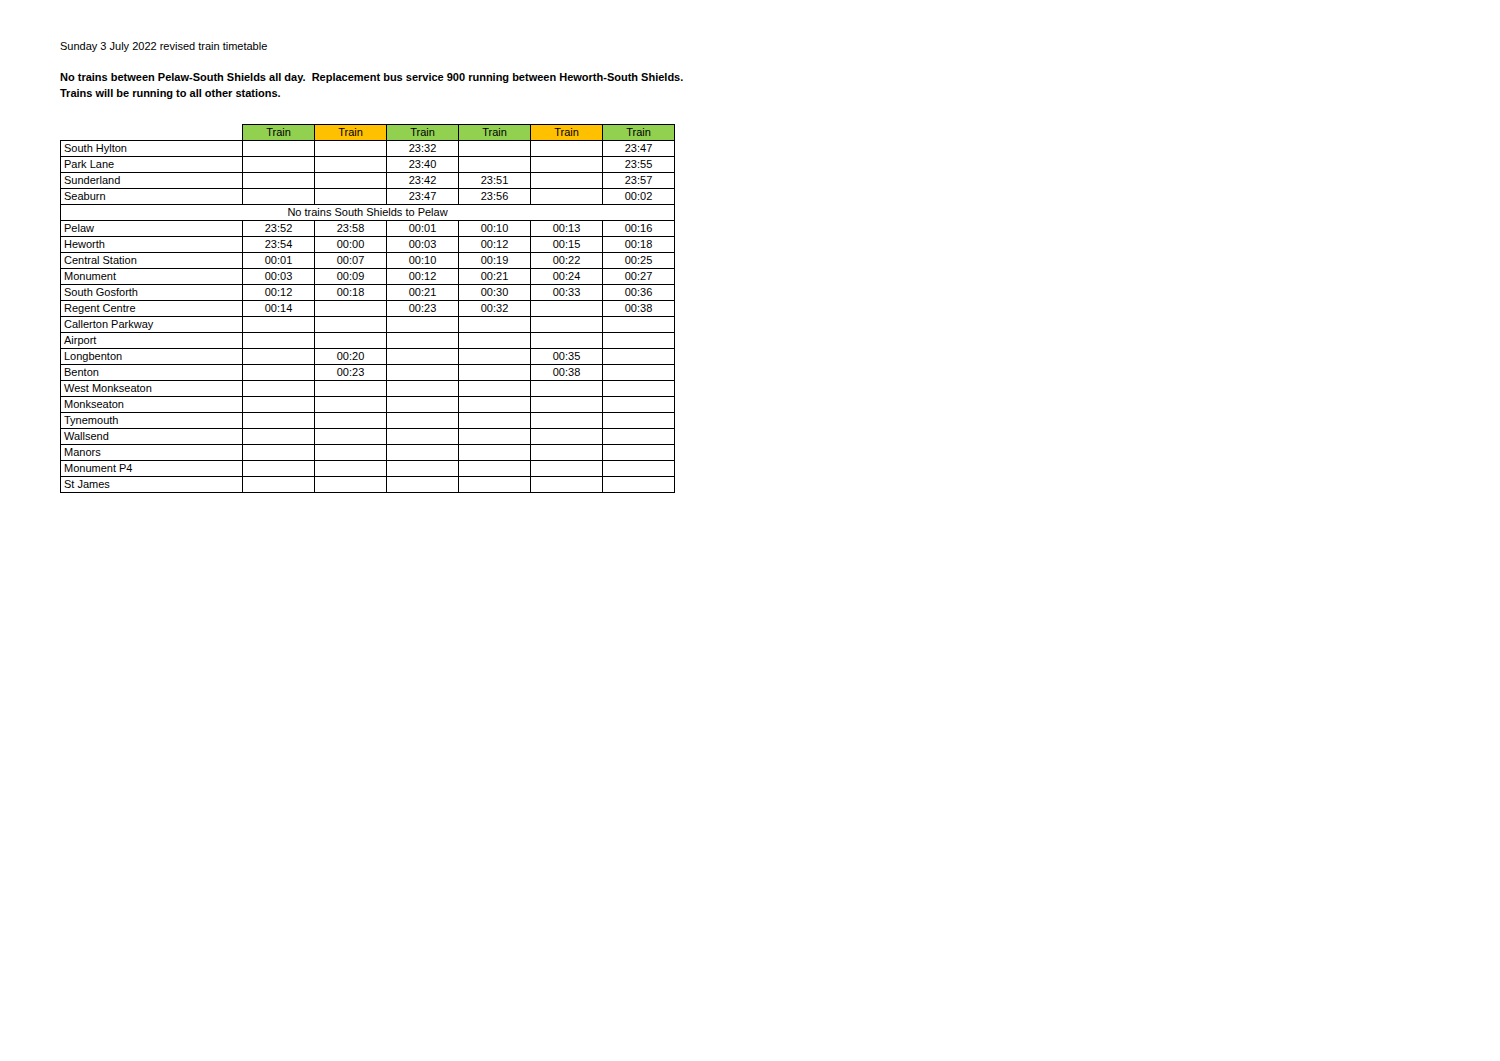Sunday 3 July 2022 revised train timetable
No trains between Pelaw-South Shields all day. Replacement bus service 900 running between Heworth-South Shields.
Trains will be running to all other stations.
| | Train | Train | Train | Train | Train | Train |
| --- | --- | --- | --- | --- | --- | --- |
| South Hylton | | | 23:32 | | | 23:47 |
| Park Lane | | | 23:40 | | | 23:55 |
| Sunderland | | | 23:42 | 23:51 | | 23:57 |
| Seaburn | | | 23:47 | 23:56 | | 00:02 |
| No trains South Shields to Pelaw |
| Pelaw | 23:52 | 23:58 | 00:01 | 00:10 | 00:13 | 00:16 |
| Heworth | 23:54 | 00:00 | 00:03 | 00:12 | 00:15 | 00:18 |
| Central Station | 00:01 | 00:07 | 00:10 | 00:19 | 00:22 | 00:25 |
| Monument | 00:03 | 00:09 | 00:12 | 00:21 | 00:24 | 00:27 |
| South Gosforth | 00:12 | 00:18 | 00:21 | 00:30 | 00:33 | 00:36 |
| Regent Centre | 00:14 | | 00:23 | 00:32 | | 00:38 |
| Callerton Parkway | | | | | | |
| Airport | | | | | | |
| Longbenton | | 00:20 | | | 00:35 | |
| Benton | | 00:23 | | | 00:38 | |
| West Monkseaton | | | | | | |
| Monkseaton | | | | | | |
| Tynemouth | | | | | | |
| Wallsend | | | | | | |
| Manors | | | | | | |
| Monument P4 | | | | | | |
| St James | | | | | | |